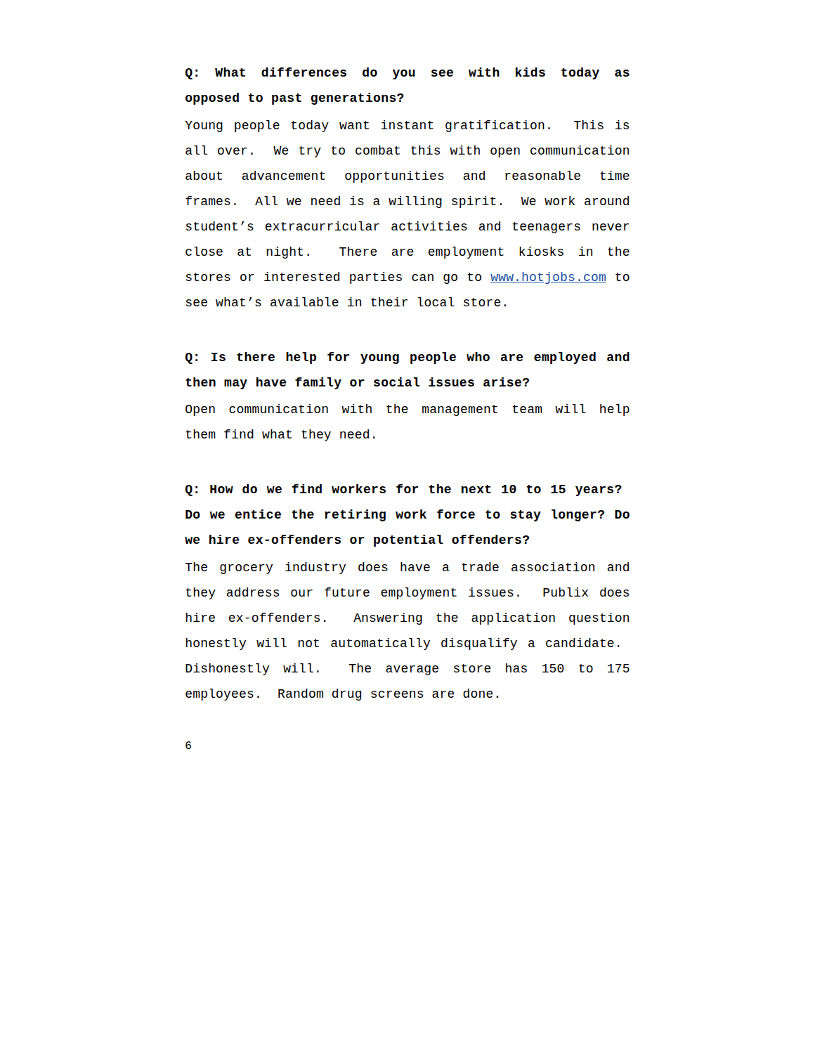Q: What differences do you see with kids today as opposed to past generations?
Young people today want instant gratification. This is all over. We try to combat this with open communication about advancement opportunities and reasonable time frames. All we need is a willing spirit. We work around student’s extracurricular activities and teenagers never close at night. There are employment kiosks in the stores or interested parties can go to www.hotjobs.com to see what’s available in their local store.
Q: Is there help for young people who are employed and then may have family or social issues arise?
Open communication with the management team will help them find what they need.
Q: How do we find workers for the next 10 to 15 years? Do we entice the retiring work force to stay longer? Do we hire ex-offenders or potential offenders?
The grocery industry does have a trade association and they address our future employment issues. Publix does hire ex-offenders. Answering the application question honestly will not automatically disqualify a candidate. Dishonestly will. The average store has 150 to 175 employees. Random drug screens are done.
6